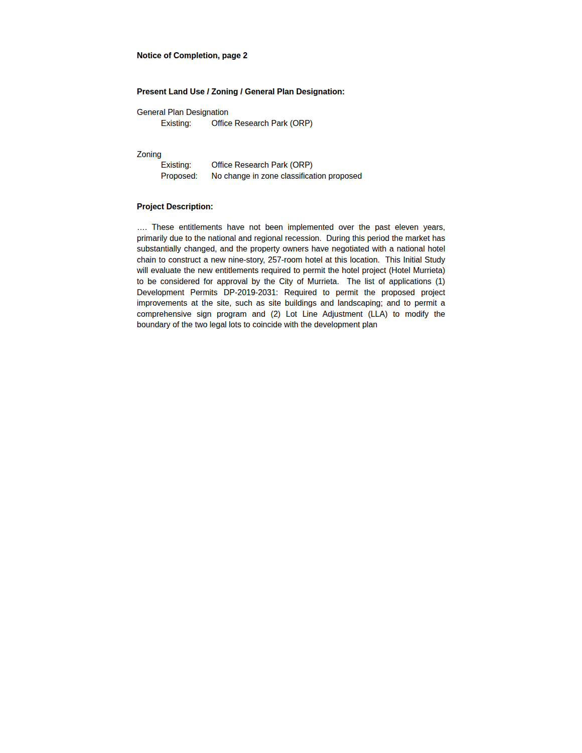Notice of Completion, page 2
Present Land Use / Zoning / General Plan Designation:
General Plan Designation
Existing: Office Research Park (ORP)
Zoning
Existing: Office Research Park (ORP)
Proposed: No change in zone classification proposed
Project Description:
…. These entitlements have not been implemented over the past eleven years, primarily due to the national and regional recession. During this period the market has substantially changed, and the property owners have negotiated with a national hotel chain to construct a new nine-story, 257-room hotel at this location. This Initial Study will evaluate the new entitlements required to permit the hotel project (Hotel Murrieta) to be considered for approval by the City of Murrieta. The list of applications (1) Development Permits DP-2019-2031: Required to permit the proposed project improvements at the site, such as site buildings and landscaping; and to permit a comprehensive sign program and (2) Lot Line Adjustment (LLA) to modify the boundary of the two legal lots to coincide with the development plan